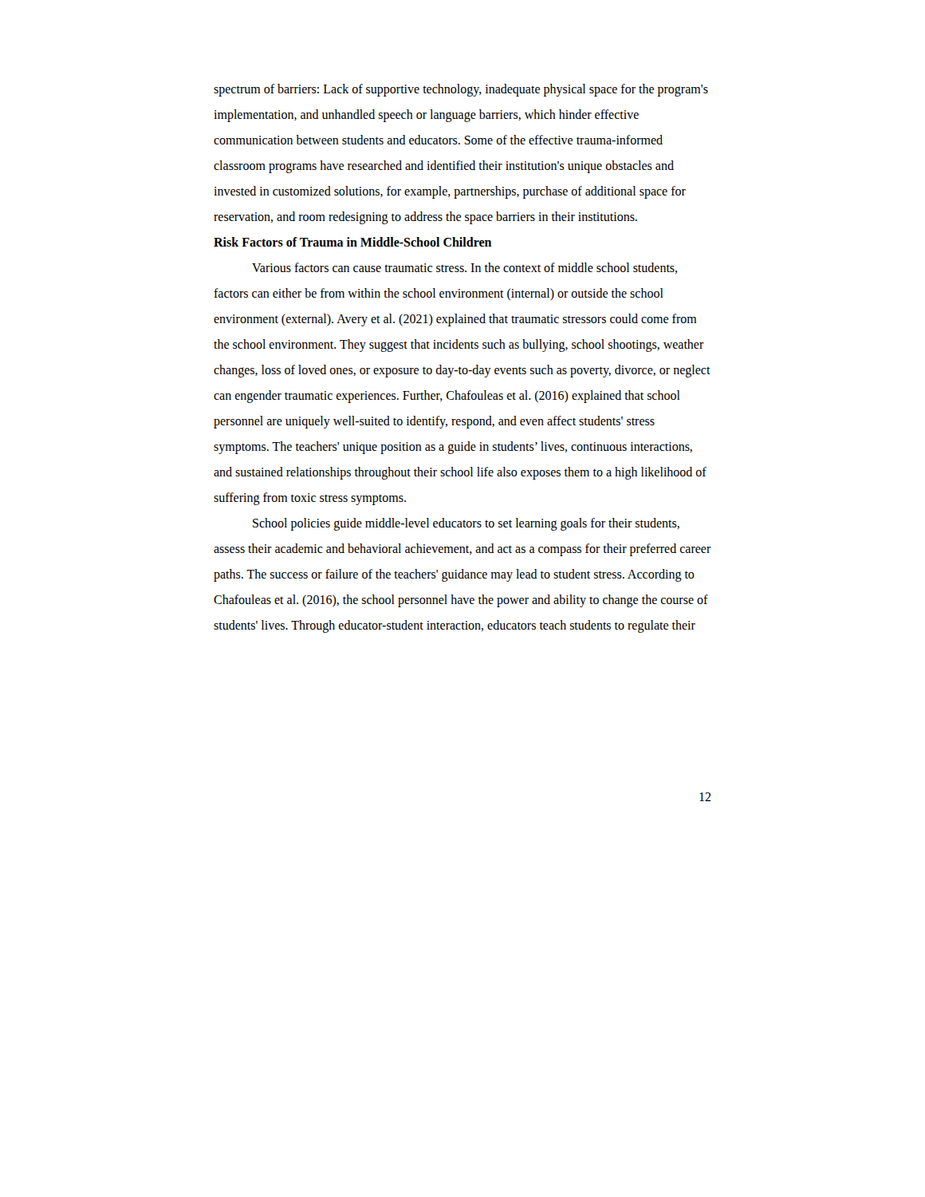spectrum of barriers: Lack of supportive technology, inadequate physical space for the program's implementation, and unhandled speech or language barriers, which hinder effective communication between students and educators. Some of the effective trauma-informed classroom programs have researched and identified their institution's unique obstacles and invested in customized solutions, for example, partnerships, purchase of additional space for reservation, and room redesigning to address the space barriers in their institutions.
Risk Factors of Trauma in Middle-School Children
Various factors can cause traumatic stress. In the context of middle school students, factors can either be from within the school environment (internal) or outside the school environment (external). Avery et al. (2021) explained that traumatic stressors could come from the school environment. They suggest that incidents such as bullying, school shootings, weather changes, loss of loved ones, or exposure to day-to-day events such as poverty, divorce, or neglect can engender traumatic experiences. Further, Chafouleas et al. (2016) explained that school personnel are uniquely well-suited to identify, respond, and even affect students' stress symptoms. The teachers' unique position as a guide in students’ lives, continuous interactions, and sustained relationships throughout their school life also exposes them to a high likelihood of suffering from toxic stress symptoms.
School policies guide middle-level educators to set learning goals for their students, assess their academic and behavioral achievement, and act as a compass for their preferred career paths. The success or failure of the teachers' guidance may lead to student stress. According to Chafouleas et al. (2016), the school personnel have the power and ability to change the course of students' lives. Through educator-student interaction, educators teach students to regulate their
12